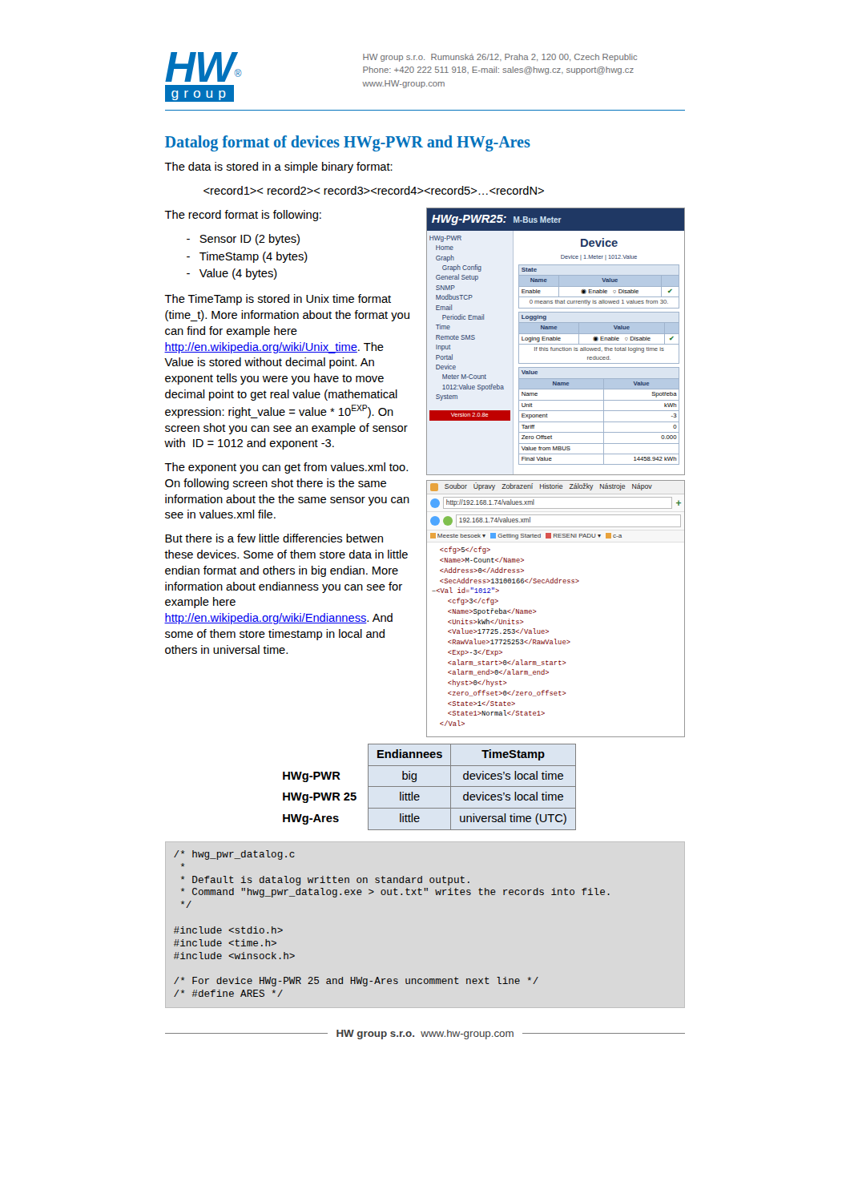HW®
group
HW group s.r.o. Rumunská 26/12, Praha 2, 120 00, Czech Republic
Phone: +420 222 511 918, E-mail: sales@hwg.cz, support@hwg.cz
www.HW-group.com
Datalog format of devices HWg-PWR and HWg-Ares
The data is stored in a simple binary format:
<record1>< record2>< record3><record4><record5>…<recordN>
HWg-PWR25: M-Bus Meter
HWg-PWR
Home
Graph
Graph Config
General Setup
SNMP
ModbusTCP
Email
Periodic Email
Time
Remote SMS
Input
Portal
Device
Meter M-Count
1012:Value Spotřeba
System
Version 2.0.8e
Device
Device | 1.Meter | 1012.Value
State
| Name | Value | |
| --- | --- | --- |
| Enable | ◉ Enable ○ Disable | ✔ |
| 0 means that currently is allowed 1 values from 30. |
Logging
| Name | Value | |
| --- | --- | --- |
| Loging Enable | ◉ Enable ○ Disable | ✔ |
| If this function is allowed, the total loging time is reduced. |
Value
| Name | Value |
| --- | --- |
| Name | Spotřeba |
| Unit | kWh |
| Exponent | -3 |
| Tariff | 0 |
| Zero Offset | 0.000 |
| Value from MBUS | |
| Final Value | 14458.942 kWh |
The record format is following:
Sensor ID (2 bytes)
TimeStamp (4 bytes)
Value (4 bytes)
The TimeTamp is stored in Unix time format (time_t). More information about the format you can find for example here http://en.wikipedia.org/wiki/Unix_time. The Value is stored without decimal point. An exponent tells you were you have to move decimal point to get real value (mathematical expression: right_value = value * 10EXP). On screen shot you can see an example of sensor with ID = 1012 and exponent -3.
Soubor Úpravy Zobrazení Historie Záložky Nástroje Nápov
http://192.168.1.74/values.xml +
192.168.1.74/values.xml
Meeste besoek ▾ Getting Started RESENI PADU ▾ c-a
<cfg>5</cfg>
<Name>M-Count</Name>
<Address>0</Address>
<SecAddress>13100166</SecAddress>
−<Val id="1012">
<cfg>3</cfg>
<Name>Spotřeba</Name>
<Units>kWh</Units>
<Value>17725.253</Value>
<RawValue>17725253</RawValue>
<Exp>-3</Exp>
<alarm_start>0</alarm_start>
<alarm_end>0</alarm_end>
<hyst>0</hyst>
<zero_offset>0</zero_offset>
<State>1</State>
<State1>Normal</State1>
</Val>
The exponent you can get from values.xml too. On following screen shot there is the same information about the the same sensor you can see in values.xml file.
But there is a few little differencies betwen these devices. Some of them store data in little endian format and others in big endian. More information about endianness you can see for example here http://en.wikipedia.org/wiki/Endianness. And some of them store timestamp in local and others in universal time.
| | Endiannees | TimeStamp |
| --- | --- | --- |
| HWg-PWR | big | devices’s local time |
| HWg-PWR 25 | little | devices’s local time |
| HWg-Ares | little | universal time (UTC) |
/* hwg_pwr_datalog.c
 *
 * Default is datalog written on standard output.
 * Command "hwg_pwr_datalog.exe > out.txt" writes the records into file.
 */

#include <stdio.h>
#include <time.h>
#include <winsock.h>

/* For device HWg-PWR 25 and HWg-Ares uncomment next line */
/* #define ARES */
HW group s.r.o. www.hw-group.com